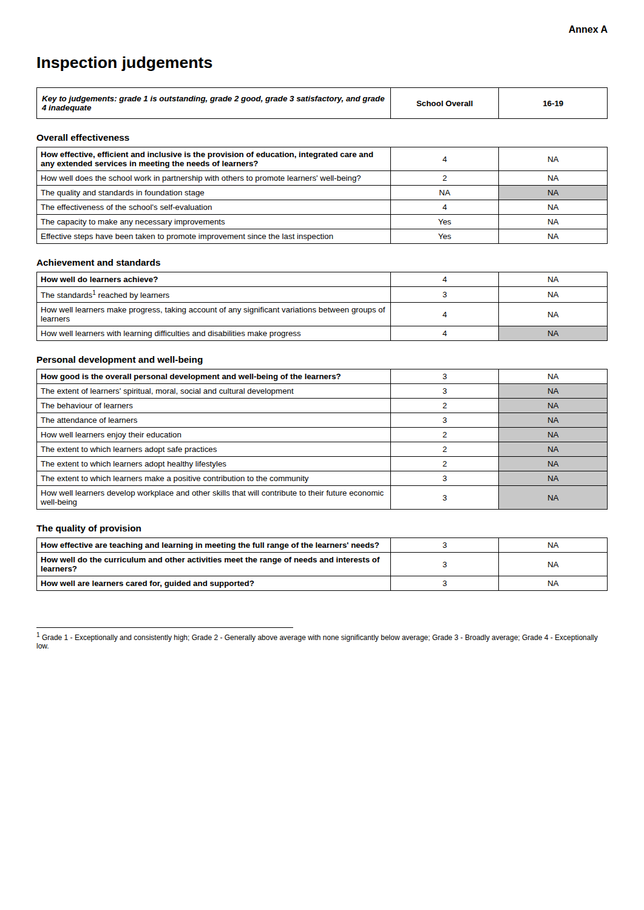Annex A
Inspection judgements
| Key to judgements: grade 1 is outstanding, grade 2 good, grade 3 satisfactory, and grade 4 inadequate | School Overall | 16-19 |
Overall effectiveness
| How effective, efficient and inclusive is the provision of education, integrated care and any extended services in meeting the needs of learners? | 4 | NA |
| How well does the school work in partnership with others to promote learners' well-being? | 2 | NA |
| The quality and standards in foundation stage | NA | NA |
| The effectiveness of the school's self-evaluation | 4 | NA |
| The capacity to make any necessary improvements | Yes | NA |
| Effective steps have been taken to promote improvement since the last inspection | Yes | NA |
Achievement and standards
| How well do learners achieve? | 4 | NA |
| The standards 1 reached by learners | 3 | NA |
| How well learners make progress, taking account of any significant variations between groups of learners | 4 | NA |
| How well learners with learning difficulties and disabilities make progress | 4 | NA |
Personal development and well-being
| How good is the overall personal development and well-being of the learners? | 3 | NA |
| The extent of learners' spiritual, moral, social and cultural development | 3 | NA |
| The behaviour of learners | 2 | NA |
| The attendance of learners | 3 | NA |
| How well learners enjoy their education | 2 | NA |
| The extent to which learners adopt safe practices | 2 | NA |
| The extent to which learners adopt healthy lifestyles | 2 | NA |
| The extent to which learners make a positive contribution to the community | 3 | NA |
| How well learners develop workplace and other skills that will contribute to their future economic well-being | 3 | NA |
The quality of provision
| How effective are teaching and learning in meeting the full range of the learners' needs? | 3 | NA |
| How well do the curriculum and other activities meet the range of needs and interests of learners? | 3 | NA |
| How well are learners cared for, guided and supported? | 3 | NA |
1 Grade 1 - Exceptionally and consistently high; Grade 2 - Generally above average with none significantly below average; Grade 3 - Broadly average; Grade 4 - Exceptionally low.